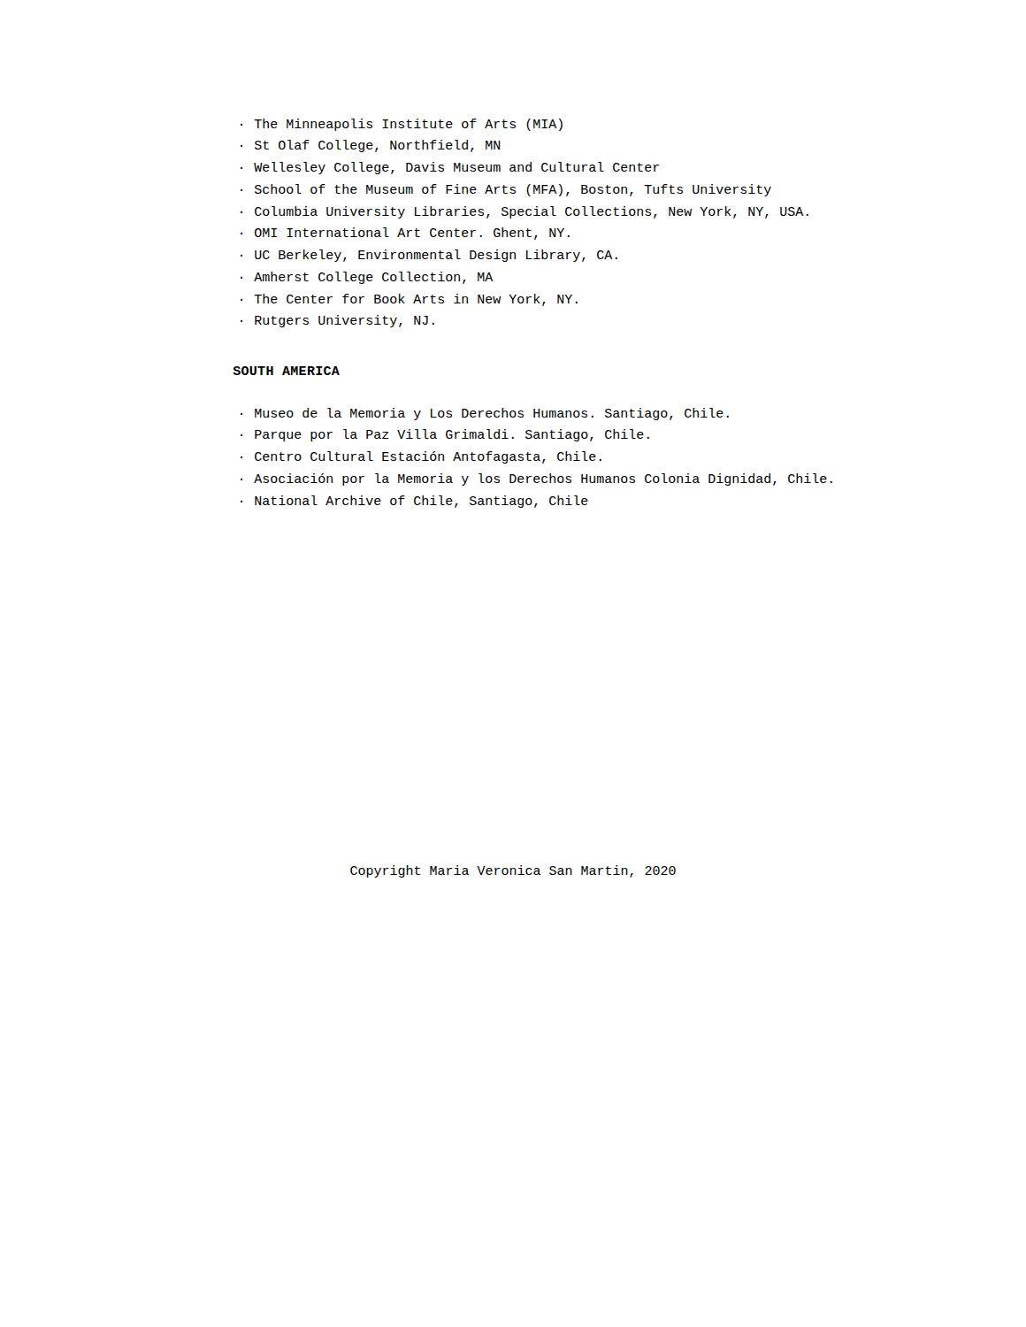The Minneapolis Institute of Arts (MIA)
St Olaf College, Northfield, MN
Wellesley College, Davis Museum and Cultural Center
School of the Museum of Fine Arts (MFA), Boston, Tufts University
Columbia University Libraries, Special Collections, New York, NY, USA.
OMI International Art Center. Ghent, NY.
UC Berkeley, Environmental Design Library, CA.
Amherst College Collection, MA
The Center for Book Arts in New York, NY.
Rutgers University, NJ.
SOUTH AMERICA
Museo de la Memoria y Los Derechos Humanos. Santiago, Chile.
Parque por la Paz Villa Grimaldi. Santiago, Chile.
Centro Cultural Estación Antofagasta, Chile.
Asociación por la Memoria y los Derechos Humanos Colonia Dignidad, Chile.
National Archive of Chile, Santiago, Chile
Copyright Maria Veronica San Martin, 2020